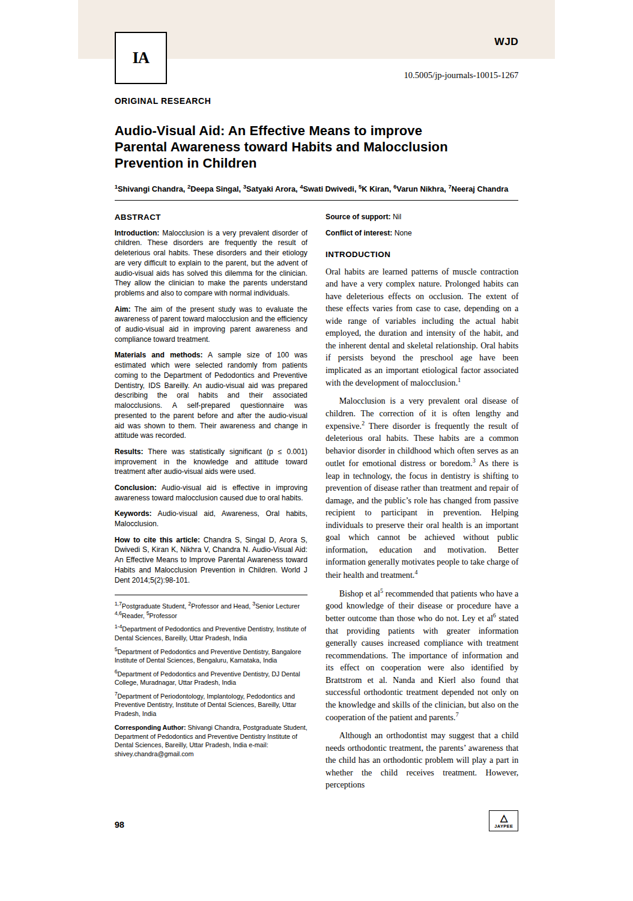IA
WJD
10.5005/jp-journals-10015-1267
ORIGINAL RESEARCH
Audio-Visual Aid: An Effective Means to improve
Parental Awareness toward Habits and Malocclusion
Prevention in Children
1Shivangi Chandra, 2Deepa Singal, 3Satyaki Arora, 4Swati Dwivedi, 5K Kiran, 6Varun Nikhra, 7Neeraj Chandra
ABSTRACT
Introduction: Malocclusion is a very prevalent disorder of children. These disorders are frequently the result of deleterious oral habits. These disorders and their etiology are very difficult to explain to the parent, but the advent of audio-visual aids has solved this dilemma for the clinician. They allow the clinician to make the parents understand problems and also to compare with normal individuals.
Aim: The aim of the present study was to evaluate the awareness of parent toward malocclusion and the efficiency of audio-visual aid in improving parent awareness and compliance toward treatment.
Materials and methods: A sample size of 100 was estimated which were selected randomly from patients coming to the Department of Pedodontics and Preventive Dentistry, IDS Bareilly. An audio-visual aid was prepared describing the oral habits and their associated malocclusions. A self-prepared questionnaire was presented to the parent before and after the audio-visual aid was shown to them. Their awareness and change in attitude was recorded.
Results: There was statistically significant (p ≤ 0.001) improvement in the knowledge and attitude toward treatment after audio-visual aids were used.
Conclusion: Audio-visual aid is effective in improving awareness toward malocclusion caused due to oral habits.
Keywords: Audio-visual aid, Awareness, Oral habits, Malocclusion.
How to cite this article: Chandra S, Singal D, Arora S, Dwivedi S, Kiran K, Nikhra V, Chandra N. Audio-Visual Aid: An Effective Means to Improve Parental Awareness toward Habits and Malocclusion Prevention in Children. World J Dent 2014;5(2):98-101.
1,7Postgraduate Student, 2Professor and Head, 3Senior Lecturer
4,6Reader, 5Professor
1-4Department of Pedodontics and Preventive Dentistry, Institute of Dental Sciences, Bareilly, Uttar Pradesh, India
5Department of Pedodontics and Preventive Dentistry, Bangalore Institute of Dental Sciences, Bengaluru, Karnataka, India
6Department of Pedodontics and Preventive Dentistry, DJ Dental College, Muradnagar, Uttar Pradesh, India
7Department of Periodontology, Implantology, Pedodontics and Preventive Dentistry, Institute of Dental Sciences, Bareilly, Uttar Pradesh, India
Corresponding Author: Shivangi Chandra, Postgraduate Student, Department of Pedodontics and Preventive Dentistry Institute of Dental Sciences, Bareilly, Uttar Pradesh, India e-mail: shivey.chandra@gmail.com
Source of support: Nil
Conflict of interest: None
INTRODUCTION
Oral habits are learned patterns of muscle contraction and have a very complex nature. Prolonged habits can have deleterious effects on occlusion. The extent of these effects varies from case to case, depending on a wide range of variables including the actual habit employed, the duration and intensity of the habit, and the inherent dental and skeletal relationship. Oral habits if persists beyond the preschool age have been implicated as an important etiological factor associated with the development of malocclusion.1
Malocclusion is a very prevalent oral disease of children. The correction of it is often lengthy and expensive.2 There disorder is frequently the result of deleterious oral habits. These habits are a common behavior disorder in childhood which often serves as an outlet for emotional distress or boredom.3 As there is leap in technology, the focus in dentistry is shifting to prevention of disease rather than treatment and repair of damage, and the public’s role has changed from passive recipient to participant in prevention. Helping individuals to preserve their oral health is an important goal which cannot be achieved without public information, education and motivation. Better information generally motivates people to take charge of their health and treatment.4
Bishop et al5 recommended that patients who have a good knowledge of their disease or procedure have a better outcome than those who do not. Ley et al6 stated that providing patients with greater information generally causes increased compliance with treatment recommendations. The importance of information and its effect on cooperation were also identified by Brattstrom et al. Nanda and Kierl also found that successful orthodontic treatment depended not only on the knowledge and skills of the clinician, but also on the cooperation of the patient and parents.7
Although an orthodontist may suggest that a child needs orthodontic treatment, the parents’ awareness that the child has an orthodontic problem will play a part in whether the child receives treatment. However, perceptions
98
△JAYPEE